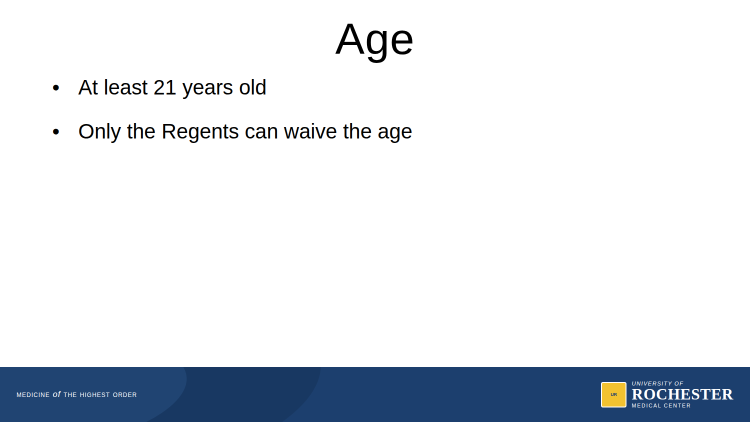Age
At least 21 years old
Only the Regents can waive the age
Medicine of the Highest Order
UR
University of Rochester Medical Center